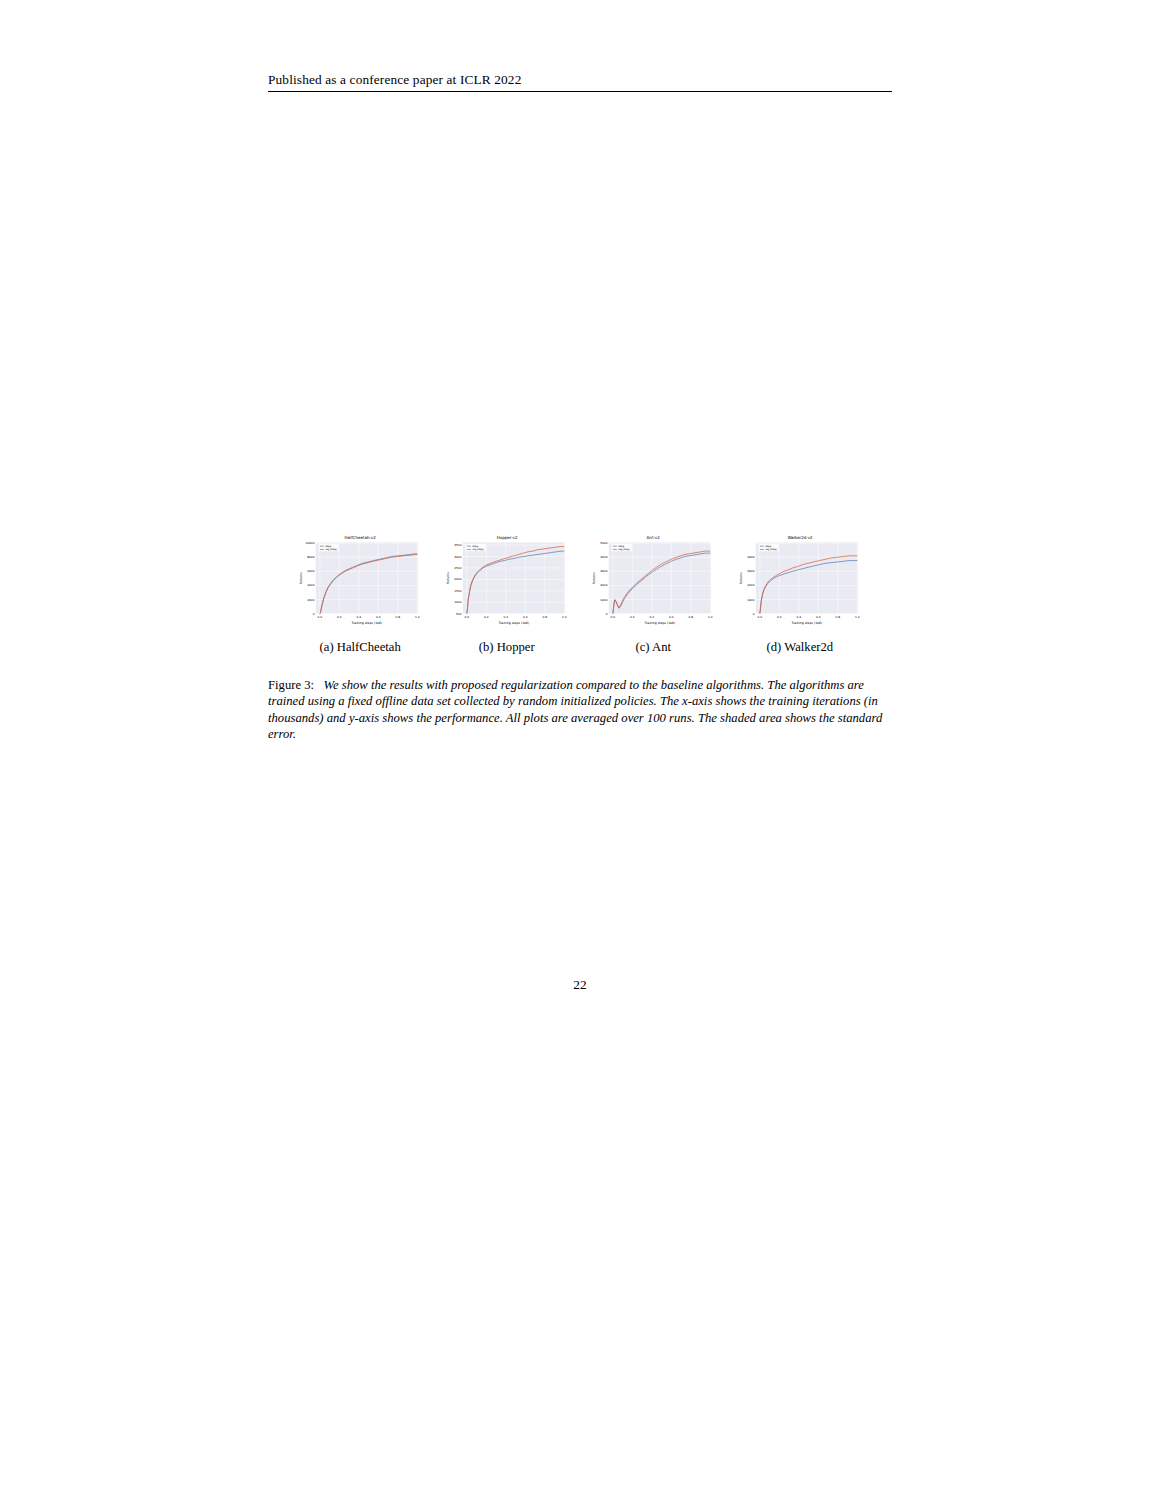Published as a conference paper at ICLR 2022
HalfCheetah-v2 0 2000 4000 6000 8000 10000 0.0 0.2 0.4 0.6 0.8 1.0 Training steps (1e6) Returns ddpg reg_ddpg
(a) HalfCheetah
Hopper-v2 500 1000 1500 2000 2500 3000 3500 0.0 0.2 0.4 0.6 0.8 1.0 Training steps (1e6) Returns ddpg reg_ddpg
(b) Hopper
Ant-v2 0 1000 2000 3000 4000 5000 0.0 0.2 0.4 0.6 0.8 1.0 Training steps (1e6) Returns ddpg reg_ddpg
(c) Ant
Walker2d-v2 0 1000 2000 3000 4000 0.0 0.2 0.4 0.6 0.8 1.0 Training steps (1e6) Returns ddpg reg_ddpg
(d) Walker2d
Figure 3: We show the results with proposed regularization compared to the baseline algorithms. The algorithms are trained using a fixed offline data set collected by random initialized policies. The x-axis shows the training iterations (in thousands) and y-axis shows the performance. All plots are averaged over 100 runs. The shaded area shows the standard error.
22